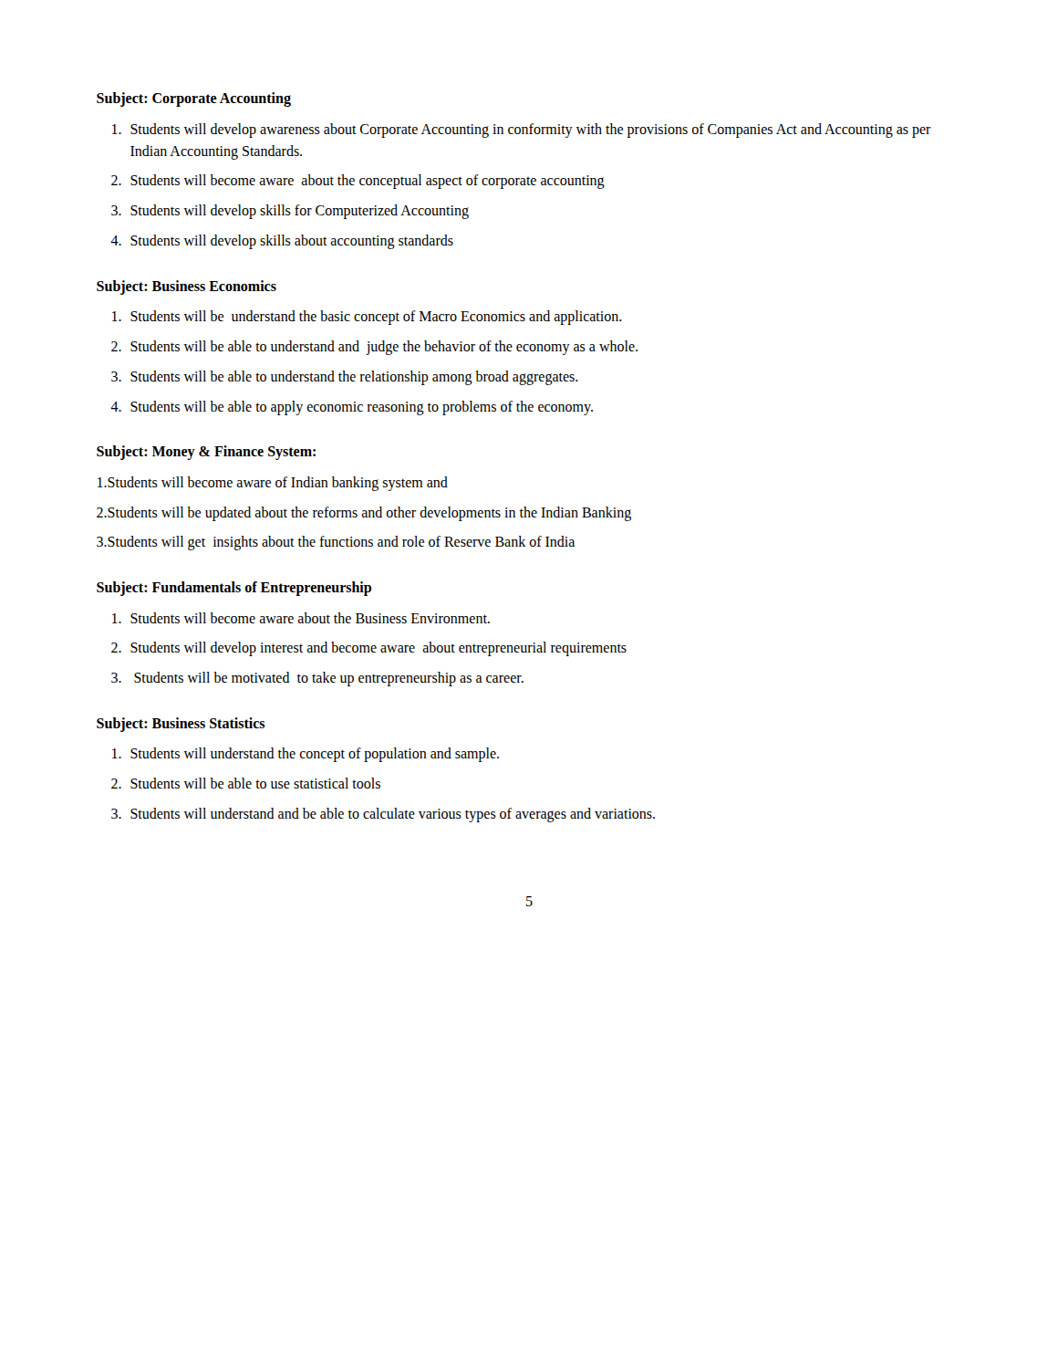Subject: Corporate Accounting
Students will develop awareness about Corporate Accounting in conformity with the provisions of Companies Act and Accounting as per Indian Accounting Standards.
Students will become aware about the conceptual aspect of corporate accounting
Students will develop skills for Computerized Accounting
Students will develop skills about accounting standards
Subject: Business Economics
Students will be understand the basic concept of Macro Economics and application.
Students will be able to understand and judge the behavior of the economy as a whole.
Students will be able to understand the relationship among broad aggregates.
Students will be able to apply economic reasoning to problems of the economy.
Subject: Money & Finance System:
1.Students will become aware of Indian banking system and
2.Students will be updated about the reforms and other developments in the Indian Banking
3.Students will get insights about the functions and role of Reserve Bank of India
Subject: Fundamentals of Entrepreneurship
Students will become aware about the Business Environment.
Students will develop interest and become aware about entrepreneurial requirements
Students will be motivated to take up entrepreneurship as a career.
Subject: Business Statistics
Students will understand the concept of population and sample.
Students will be able to use statistical tools
Students will understand and be able to calculate various types of averages and variations.
5